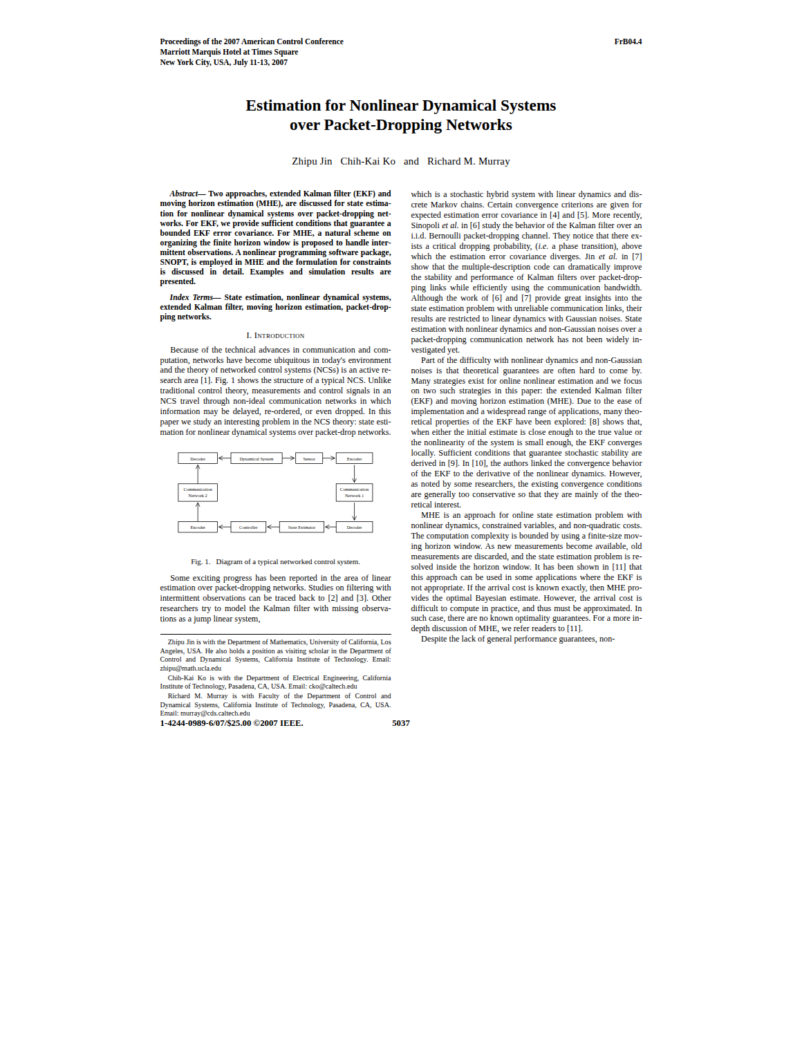Proceedings of the 2007 American Control Conference
Marriott Marquis Hotel at Times Square
New York City, USA, July 11-13, 2007
FrB04.4
Estimation for Nonlinear Dynamical Systems
over Packet-Dropping Networks
Zhipu Jin Chih-Kai Ko and Richard M. Murray
Abstract— Two approaches, extended Kalman filter (EKF) and moving horizon estimation (MHE), are discussed for state estimation for nonlinear dynamical systems over packet-dropping networks. For EKF, we provide sufficient conditions that guarantee a bounded EKF error covariance. For MHE, a natural scheme on organizing the finite horizon window is proposed to handle intermittent observations. A nonlinear programming software package, SNOPT, is employed in MHE and the formulation for constraints is discussed in detail. Examples and simulation results are presented.
Index Terms— State estimation, nonlinear dynamical systems, extended Kalman filter, moving horizon estimation, packet-dropping networks.
I. Introduction
Because of the technical advances in communication and computation, networks have become ubiquitous in today's environment and the theory of networked control systems (NCSs) is an active research area [1]. Fig. 1 shows the structure of a typical NCS. Unlike traditional control theory, measurements and control signals in an NCS travel through non-ideal communication networks in which information may be delayed, re-ordered, or even dropped. In this paper we study an interesting problem in the NCS theory: state estimation for nonlinear dynamical systems over packet-drop networks.
Decoder Dynamical System Sensor Encoder Communication Network 2 Communication Network 1 Encoder Controller State Estimator Decoder
Fig. 1. Diagram of a typical networked control system.
Some exciting progress has been reported in the area of linear estimation over packet-dropping networks. Studies on filtering with intermittent observations can be traced back to [2] and [3]. Other researchers try to model the Kalman filter with missing observations as a jump linear system,
Zhipu Jin is with the Department of Mathematics, University of California, Los Angeles, USA. He also holds a position as visiting scholar in the Department of Control and Dynamical Systems, California Institute of Technology. Email: zhipu@math.ucla.edu
Chih-Kai Ko is with the Department of Electrical Engineering, California Institute of Technology, Pasadena, CA, USA. Email: cko@caltech.edu
Richard M. Murray is with Faculty of the Department of Control and Dynamical Systems, California Institute of Technology, Pasadena, CA, USA. Email: murray@cds.caltech.edu
which is a stochastic hybrid system with linear dynamics and discrete Markov chains. Certain convergence criterions are given for expected estimation error covariance in [4] and [5]. More recently, Sinopoli et al. in [6] study the behavior of the Kalman filter over an i.i.d. Bernoulli packet-dropping channel. They notice that there exists a critical dropping probability, (i.e. a phase transition), above which the estimation error covariance diverges. Jin et al. in [7] show that the multiple-description code can dramatically improve the stability and performance of Kalman filters over packet-dropping links while efficiently using the communication bandwidth. Although the work of [6] and [7] provide great insights into the state estimation problem with unreliable communication links, their results are restricted to linear dynamics with Gaussian noises. State estimation with nonlinear dynamics and non-Gaussian noises over a packet-dropping communication network has not been widely investigated yet.
Part of the difficulty with nonlinear dynamics and non-Gaussian noises is that theoretical guarantees are often hard to come by. Many strategies exist for online nonlinear estimation and we focus on two such strategies in this paper: the extended Kalman filter (EKF) and moving horizon estimation (MHE). Due to the ease of implementation and a widespread range of applications, many theoretical properties of the EKF have been explored: [8] shows that, when either the initial estimate is close enough to the true value or the nonlinearity of the system is small enough, the EKF converges locally. Sufficient conditions that guarantee stochastic stability are derived in [9]. In [10], the authors linked the convergence behavior of the EKF to the derivative of the nonlinear dynamics. However, as noted by some researchers, the existing convergence conditions are generally too conservative so that they are mainly of the theoretical interest.
MHE is an approach for online state estimation problem with nonlinear dynamics, constrained variables, and non-quadratic costs. The computation complexity is bounded by using a finite-size moving horizon window. As new measurements become available, old measurements are discarded, and the state estimation problem is resolved inside the horizon window. It has been shown in [11] that this approach can be used in some applications where the EKF is not appropriate. If the arrival cost is known exactly, then MHE provides the optimal Bayesian estimate. However, the arrival cost is difficult to compute in practice, and thus must be approximated. In such case, there are no known optimality guarantees. For a more in-depth discussion of MHE, we refer readers to [11].
Despite the lack of general performance guarantees, non-
1-4244-0989-6/07/$25.00 ©2007 IEEE.
5037
5037